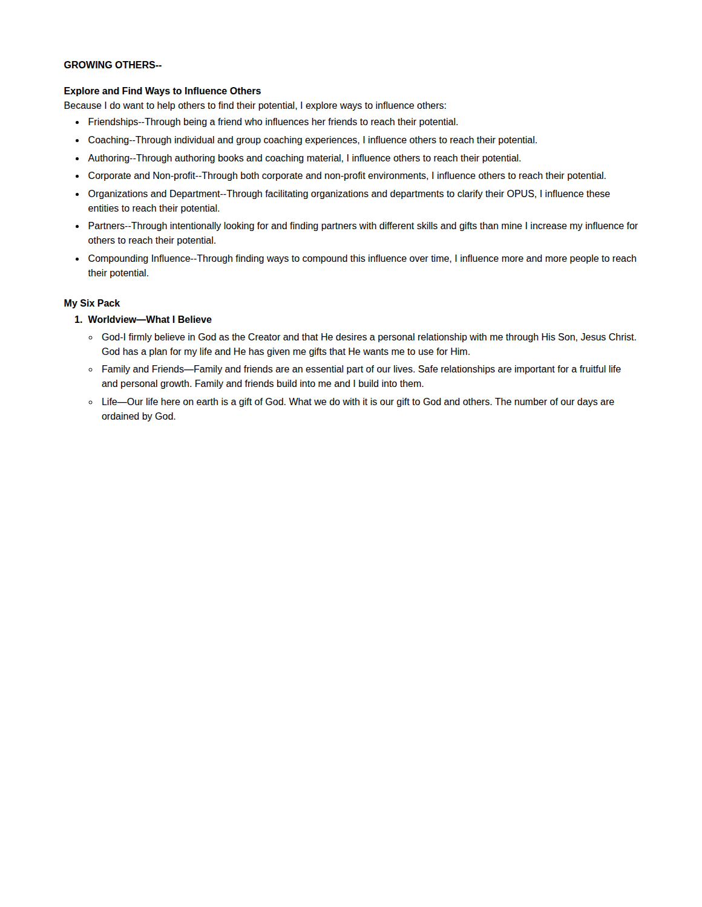GROWING OTHERS--
Explore and Find Ways to Influence Others
Because I do want to help others to find their potential, I explore ways to influence others:
Friendships--Through being a friend who influences her friends to reach their potential.
Coaching--Through individual and group coaching experiences, I influence others to reach their potential.
Authoring--Through authoring books and coaching material, I influence others to reach their potential.
Corporate and Non-profit--Through both corporate and non-profit environments, I influence others to reach their potential.
Organizations and Department--Through facilitating organizations and departments to clarify their OPUS, I influence these entities to reach their potential.
Partners--Through intentionally looking for and finding partners with different skills and gifts than mine I increase my influence for others to reach their potential.
Compounding Influence--Through finding ways to compound this influence over time, I influence more and more people to reach their potential.
My Six Pack
Worldview—What I Believe
God-I firmly believe in God as the Creator and that He desires a personal relationship with me through His Son, Jesus Christ. God has a plan for my life and He has given me gifts that He wants me to use for Him.
Family and Friends—Family and friends are an essential part of our lives. Safe relationships are important for a fruitful life and personal growth. Family and friends build into me and I build into them.
Life—Our life here on earth is a gift of God. What we do with it is our gift to God and others. The number of our days are ordained by God.